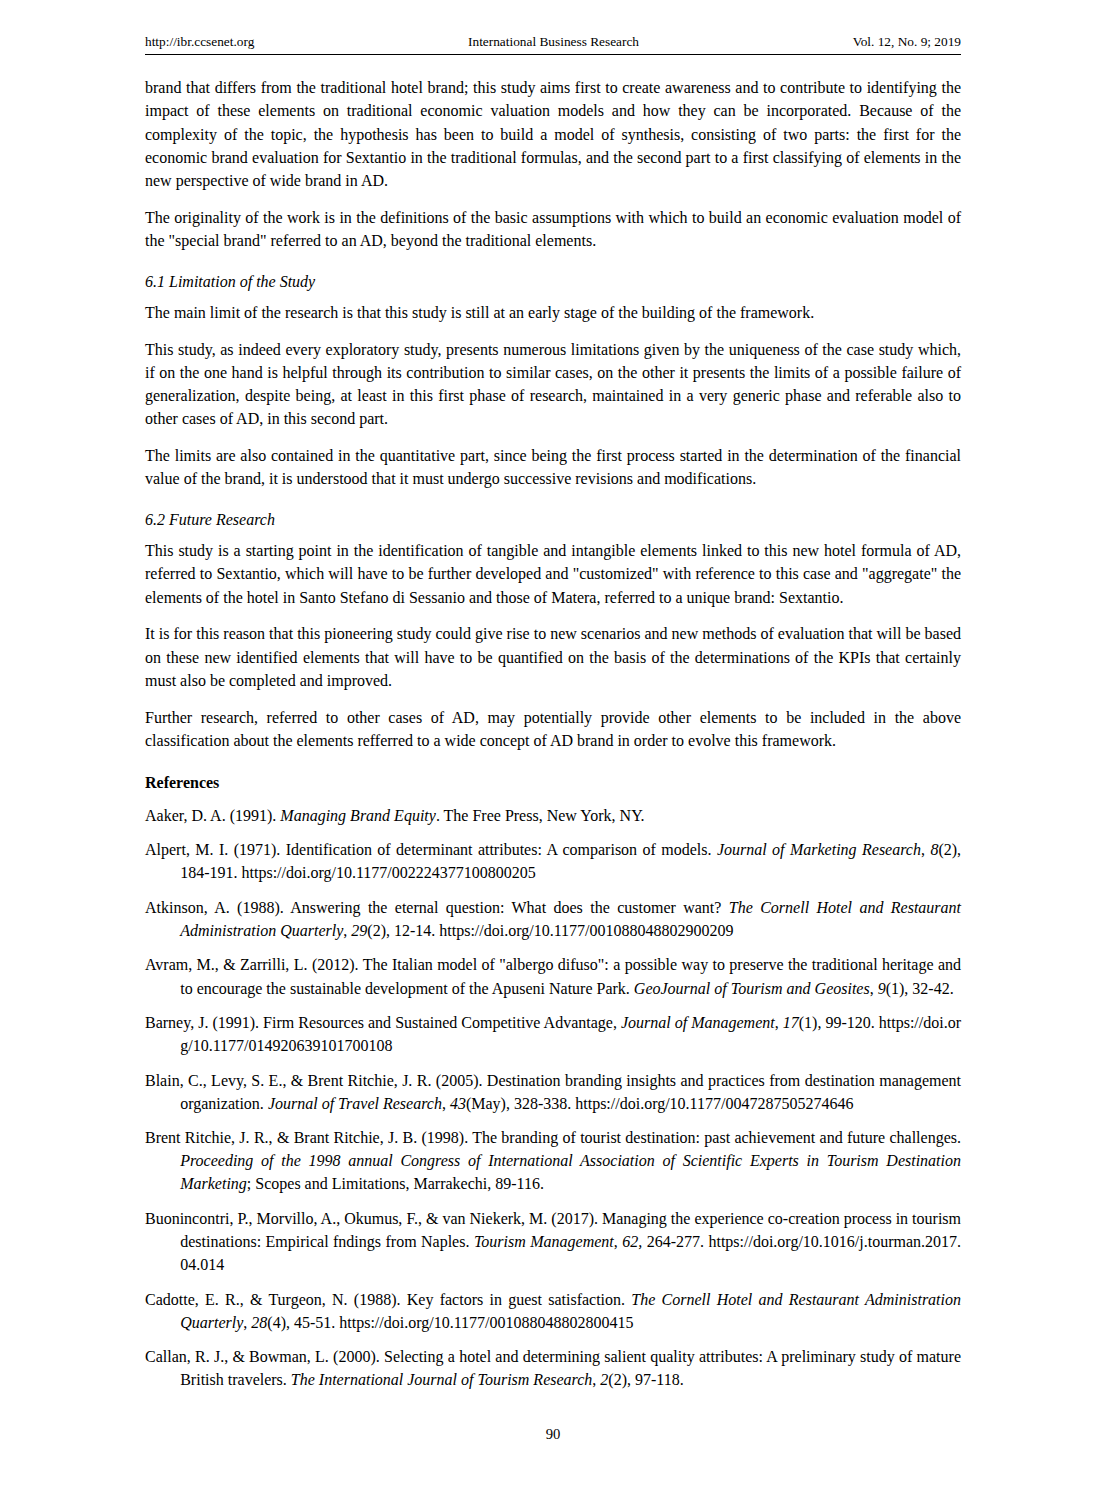http://ibr.ccsenet.org International Business Research Vol. 12, No. 9; 2019
brand that differs from the traditional hotel brand; this study aims first to create awareness and to contribute to identifying the impact of these elements on traditional economic valuation models and how they can be incorporated. Because of the complexity of the topic, the hypothesis has been to build a model of synthesis, consisting of two parts: the first for the economic brand evaluation for Sextantio in the traditional formulas, and the second part to a first classifying of elements in the new perspective of wide brand in AD.
The originality of the work is in the definitions of the basic assumptions with which to build an economic evaluation model of the "special brand" referred to an AD, beyond the traditional elements.
6.1 Limitation of the Study
The main limit of the research is that this study is still at an early stage of the building of the framework.
This study, as indeed every exploratory study, presents numerous limitations given by the uniqueness of the case study which, if on the one hand is helpful through its contribution to similar cases, on the other it presents the limits of a possible failure of generalization, despite being, at least in this first phase of research, maintained in a very generic phase and referable also to other cases of AD, in this second part.
The limits are also contained in the quantitative part, since being the first process started in the determination of the financial value of the brand, it is understood that it must undergo successive revisions and modifications.
6.2 Future Research
This study is a starting point in the identification of tangible and intangible elements linked to this new hotel formula of AD, referred to Sextantio, which will have to be further developed and "customized" with reference to this case and "aggregate" the elements of the hotel in Santo Stefano di Sessanio and those of Matera, referred to a unique brand: Sextantio.
It is for this reason that this pioneering study could give rise to new scenarios and new methods of evaluation that will be based on these new identified elements that will have to be quantified on the basis of the determinations of the KPIs that certainly must also be completed and improved.
Further research, referred to other cases of AD, may potentially provide other elements to be included in the above classification about the elements refferred to a wide concept of AD brand in order to evolve this framework.
References
Aaker, D. A. (1991). Managing Brand Equity. The Free Press, New York, NY.
Alpert, M. I. (1971). Identification of determinant attributes: A comparison of models. Journal of Marketing Research, 8(2), 184-191. https://doi.org/10.1177/002224377100800205
Atkinson, A. (1988). Answering the eternal question: What does the customer want? The Cornell Hotel and Restaurant Administration Quarterly, 29(2), 12-14. https://doi.org/10.1177/001088048802900209
Avram, M., & Zarrilli, L. (2012). The Italian model of "albergo difuso": a possible way to preserve the traditional heritage and to encourage the sustainable development of the Apuseni Nature Park. GeoJournal of Tourism and Geosites, 9(1), 32-42.
Barney, J. (1991). Firm Resources and Sustained Competitive Advantage, Journal of Management, 17(1), 99-120. https://doi.org/10.1177/014920639101700108
Blain, C., Levy, S. E., & Brent Ritchie, J. R. (2005). Destination branding insights and practices from destination management organization. Journal of Travel Research, 43(May), 328-338. https://doi.org/10.1177/0047287505274646
Brent Ritchie, J. R., & Brant Ritchie, J. B. (1998). The branding of tourist destination: past achievement and future challenges. Proceeding of the 1998 annual Congress of International Association of Scientific Experts in Tourism Destination Marketing; Scopes and Limitations, Marrakechi, 89-116.
Buonincontri, P., Morvillo, A., Okumus, F., & van Niekerk, M. (2017). Managing the experience co-creation process in tourism destinations: Empirical fndings from Naples. Tourism Management, 62, 264-277. https://doi.org/10.1016/j.tourman.2017.04.014
Cadotte, E. R., & Turgeon, N. (1988). Key factors in guest satisfaction. The Cornell Hotel and Restaurant Administration Quarterly, 28(4), 45-51. https://doi.org/10.1177/001088048802800415
Callan, R. J., & Bowman, L. (2000). Selecting a hotel and determining salient quality attributes: A preliminary study of mature British travelers. The International Journal of Tourism Research, 2(2), 97-118.
90